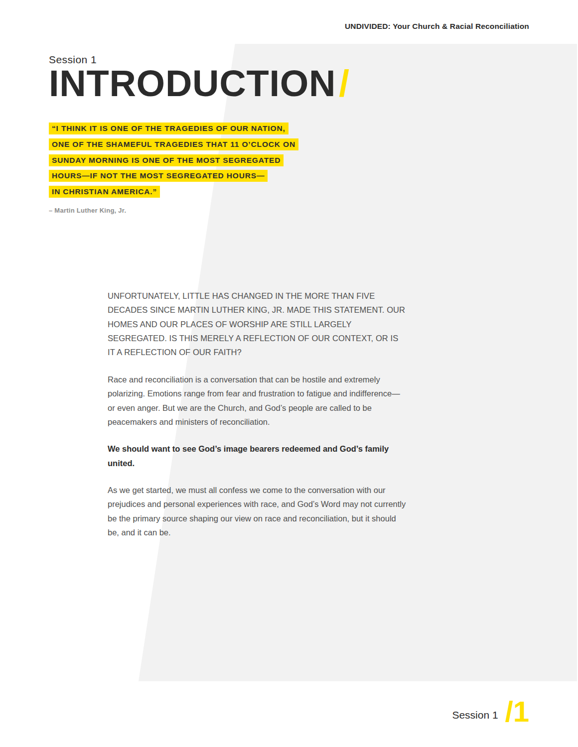UNDIVIDED: Your Church & Racial Reconciliation
Session 1
Introduction/
“I think it is one of the tragedies of our nation,
one of the shameful tragedies that 11 o’clock on
Sunday morning is one of the most segregated
hours—if not the most segregated hours—
in Christian America.”
– Martin Luther King, Jr.
Unfortunately, little has changed in the more than five decades since Martin Luther King, Jr. made this statement. Our homes and our places of worship are still largely segregated. Is this merely a reflection of our context, or is it a reflection of our faith?
Race and reconciliation is a conversation that can be hostile and extremely polarizing. Emotions range from fear and frustration to fatigue and indifference—or even anger. But we are the Church, and God’s people are called to be peacemakers and ministers of reconciliation.
We should want to see God’s image bearers redeemed and God’s family united.
As we get started, we must all confess we come to the conversation with our prejudices and personal experiences with race, and God’s Word may not currently be the primary source shaping our view on race and reconciliation, but it should be, and it can be.
Session 1 / 1